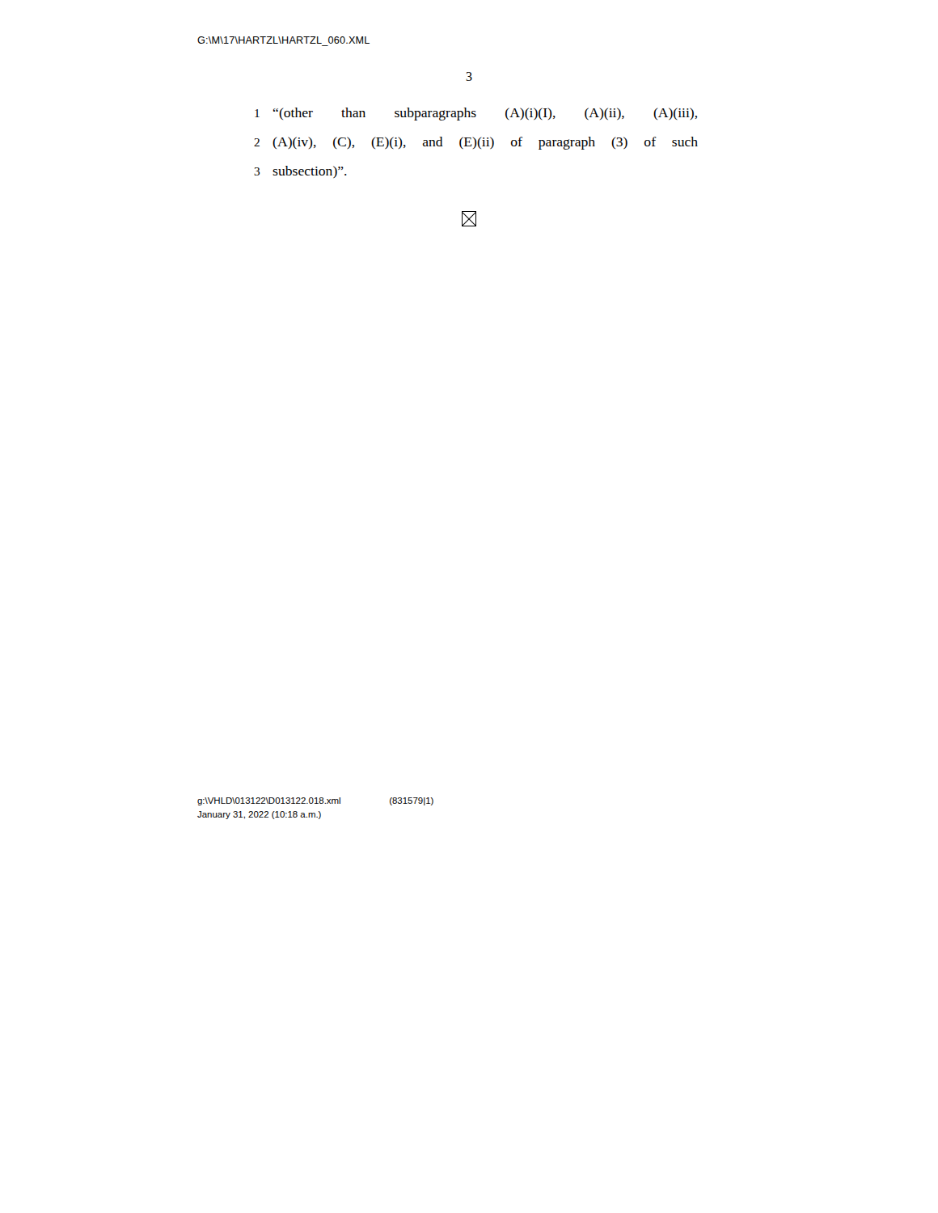G:\M\17\HARTZL\HARTZL_060.XML
3
1
“(other than subparagraphs(A)(i)(I),(A)(ii),(A)(iii),
2
(A)(iv),(C),(E)(i), and(E)(ii) of paragraph(3) of such
3
subsection)”.
g:\VHLD\013122\D013122.018.xml (831579|1)
January 31, 2022 (10:18 a.m.)